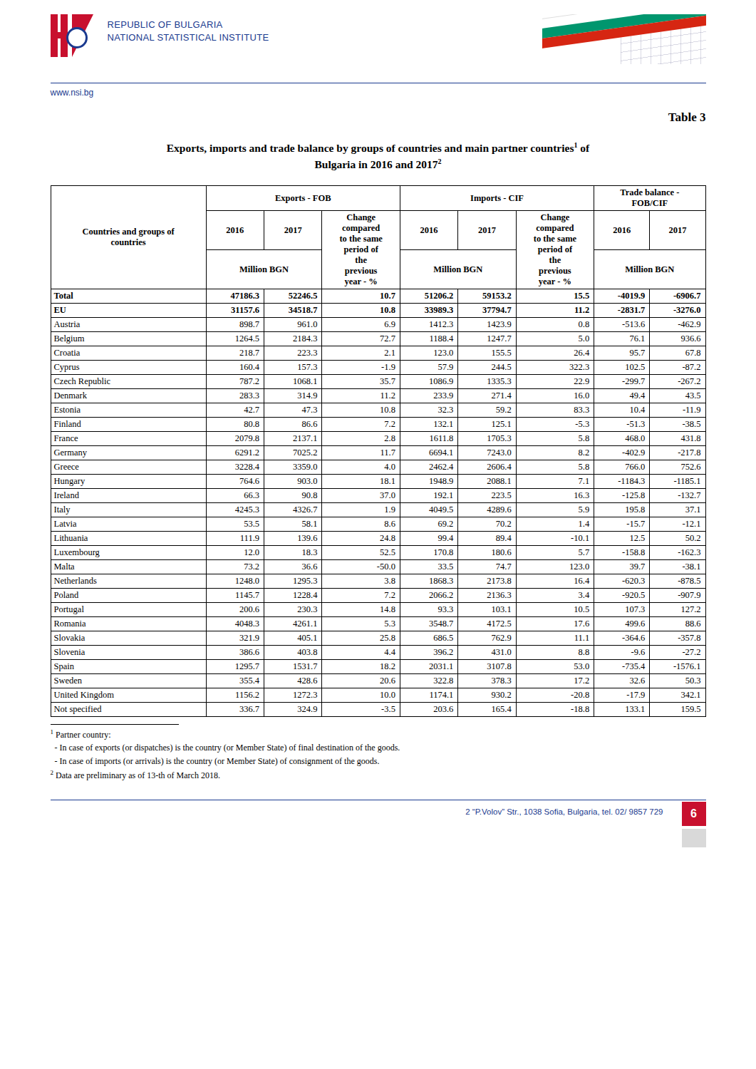REPUBLIC OF BULGARIA
NATIONAL STATISTICAL INSTITUTE
www.nsi.bg
Table 3
Exports, imports and trade balance by groups of countries and main partner countries1 of
Bulgaria in 2016 and 20172
| Countries and groups of countries | Exports - FOB | Imports - CIF | Trade balance - FOB/CIF |
| --- | --- | --- | --- |
| 2016 | 2017 | Change compared to the same period of the previous year - % | 2016 | 2017 | Change compared to the same period of the previous year - % | 2016 | 2017 |
| Million BGN | Million BGN | Million BGN |
| Total | 47186.3 | 52246.5 | 10.7 | 51206.2 | 59153.2 | 15.5 | -4019.9 | -6906.7 |
| EU | 31157.6 | 34518.7 | 10.8 | 33989.3 | 37794.7 | 11.2 | -2831.7 | -3276.0 |
| Austria | 898.7 | 961.0 | 6.9 | 1412.3 | 1423.9 | 0.8 | -513.6 | -462.9 |
| Belgium | 1264.5 | 2184.3 | 72.7 | 1188.4 | 1247.7 | 5.0 | 76.1 | 936.6 |
| Croatia | 218.7 | 223.3 | 2.1 | 123.0 | 155.5 | 26.4 | 95.7 | 67.8 |
| Cyprus | 160.4 | 157.3 | -1.9 | 57.9 | 244.5 | 322.3 | 102.5 | -87.2 |
| Czech Republic | 787.2 | 1068.1 | 35.7 | 1086.9 | 1335.3 | 22.9 | -299.7 | -267.2 |
| Denmark | 283.3 | 314.9 | 11.2 | 233.9 | 271.4 | 16.0 | 49.4 | 43.5 |
| Estonia | 42.7 | 47.3 | 10.8 | 32.3 | 59.2 | 83.3 | 10.4 | -11.9 |
| Finland | 80.8 | 86.6 | 7.2 | 132.1 | 125.1 | -5.3 | -51.3 | -38.5 |
| France | 2079.8 | 2137.1 | 2.8 | 1611.8 | 1705.3 | 5.8 | 468.0 | 431.8 |
| Germany | 6291.2 | 7025.2 | 11.7 | 6694.1 | 7243.0 | 8.2 | -402.9 | -217.8 |
| Greece | 3228.4 | 3359.0 | 4.0 | 2462.4 | 2606.4 | 5.8 | 766.0 | 752.6 |
| Hungary | 764.6 | 903.0 | 18.1 | 1948.9 | 2088.1 | 7.1 | -1184.3 | -1185.1 |
| Ireland | 66.3 | 90.8 | 37.0 | 192.1 | 223.5 | 16.3 | -125.8 | -132.7 |
| Italy | 4245.3 | 4326.7 | 1.9 | 4049.5 | 4289.6 | 5.9 | 195.8 | 37.1 |
| Latvia | 53.5 | 58.1 | 8.6 | 69.2 | 70.2 | 1.4 | -15.7 | -12.1 |
| Lithuania | 111.9 | 139.6 | 24.8 | 99.4 | 89.4 | -10.1 | 12.5 | 50.2 |
| Luxembourg | 12.0 | 18.3 | 52.5 | 170.8 | 180.6 | 5.7 | -158.8 | -162.3 |
| Malta | 73.2 | 36.6 | -50.0 | 33.5 | 74.7 | 123.0 | 39.7 | -38.1 |
| Netherlands | 1248.0 | 1295.3 | 3.8 | 1868.3 | 2173.8 | 16.4 | -620.3 | -878.5 |
| Poland | 1145.7 | 1228.4 | 7.2 | 2066.2 | 2136.3 | 3.4 | -920.5 | -907.9 |
| Portugal | 200.6 | 230.3 | 14.8 | 93.3 | 103.1 | 10.5 | 107.3 | 127.2 |
| Romania | 4048.3 | 4261.1 | 5.3 | 3548.7 | 4172.5 | 17.6 | 499.6 | 88.6 |
| Slovakia | 321.9 | 405.1 | 25.8 | 686.5 | 762.9 | 11.1 | -364.6 | -357.8 |
| Slovenia | 386.6 | 403.8 | 4.4 | 396.2 | 431.0 | 8.8 | -9.6 | -27.2 |
| Spain | 1295.7 | 1531.7 | 18.2 | 2031.1 | 3107.8 | 53.0 | -735.4 | -1576.1 |
| Sweden | 355.4 | 428.6 | 20.6 | 322.8 | 378.3 | 17.2 | 32.6 | 50.3 |
| United Kingdom | 1156.2 | 1272.3 | 10.0 | 1174.1 | 930.2 | -20.8 | -17.9 | 342.1 |
| Not specified | 336.7 | 324.9 | -3.5 | 203.6 | 165.4 | -18.8 | 133.1 | 159.5 |
1 Partner country:
- In case of exports (or dispatches) is the country (or Member State) of final destination of the goods.
- In case of imports (or arrivals) is the country (or Member State) of consignment of the goods.
2 Data are preliminary as of 13-th of March 2018.
2 “P.Volov” Str., 1038 Sofia, Bulgaria, tel. 02/ 9857 729
6